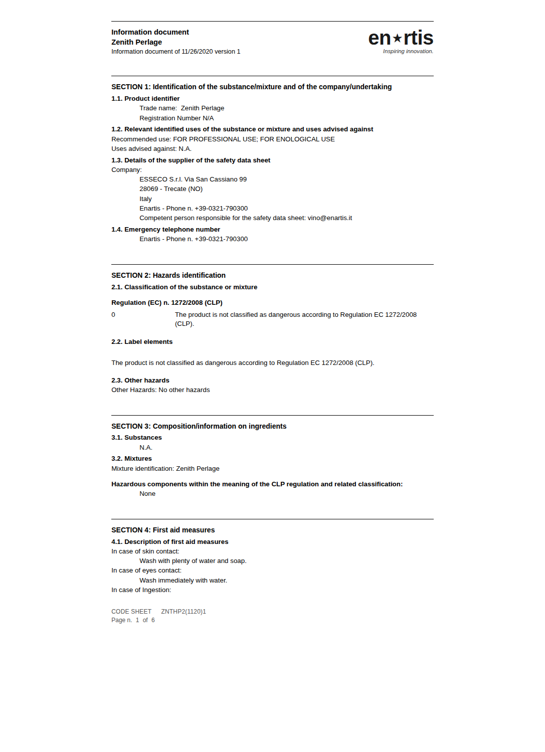Information document
Zenith Perlage
Information document of 11/26/2020 version 1
en⋆rtis
Inspiring innovation.
SECTION 1: Identification of the substance/mixture and of the company/undertaking
1.1. Product identifier
Trade name: Zenith Perlage
Registration Number N/A
1.2. Relevant identified uses of the substance or mixture and uses advised against
Recommended use: FOR PROFESSIONAL USE; FOR ENOLOGICAL USE
Uses advised against: N.A.
1.3. Details of the supplier of the safety data sheet
Company:
ESSECO S.r.l. Via San Cassiano 99
28069 - Trecate (NO)
Italy
Enartis - Phone n. +39-0321-790300
Competent person responsible for the safety data sheet: vino@enartis.it
1.4. Emergency telephone number
Enartis - Phone n. +39-0321-790300
SECTION 2: Hazards identification
2.1. Classification of the substance or mixture
Regulation (EC) n. 1272/2008 (CLP)
0
The product is not classified as dangerous according to Regulation EC 1272/2008 (CLP).
2.2. Label elements
The product is not classified as dangerous according to Regulation EC 1272/2008 (CLP).
2.3. Other hazards
Other Hazards: No other hazards
SECTION 3: Composition/information on ingredients
3.1. Substances
N.A.
3.2. Mixtures
Mixture identification: Zenith Perlage
Hazardous components within the meaning of the CLP regulation and related classification:
None
SECTION 4: First aid measures
4.1. Description of first aid measures
In case of skin contact:
Wash with plenty of water and soap.
In case of eyes contact:
Wash immediately with water.
In case of Ingestion:
CODE SHEETZNTHP2(1120)1
Page n. 1 of 6